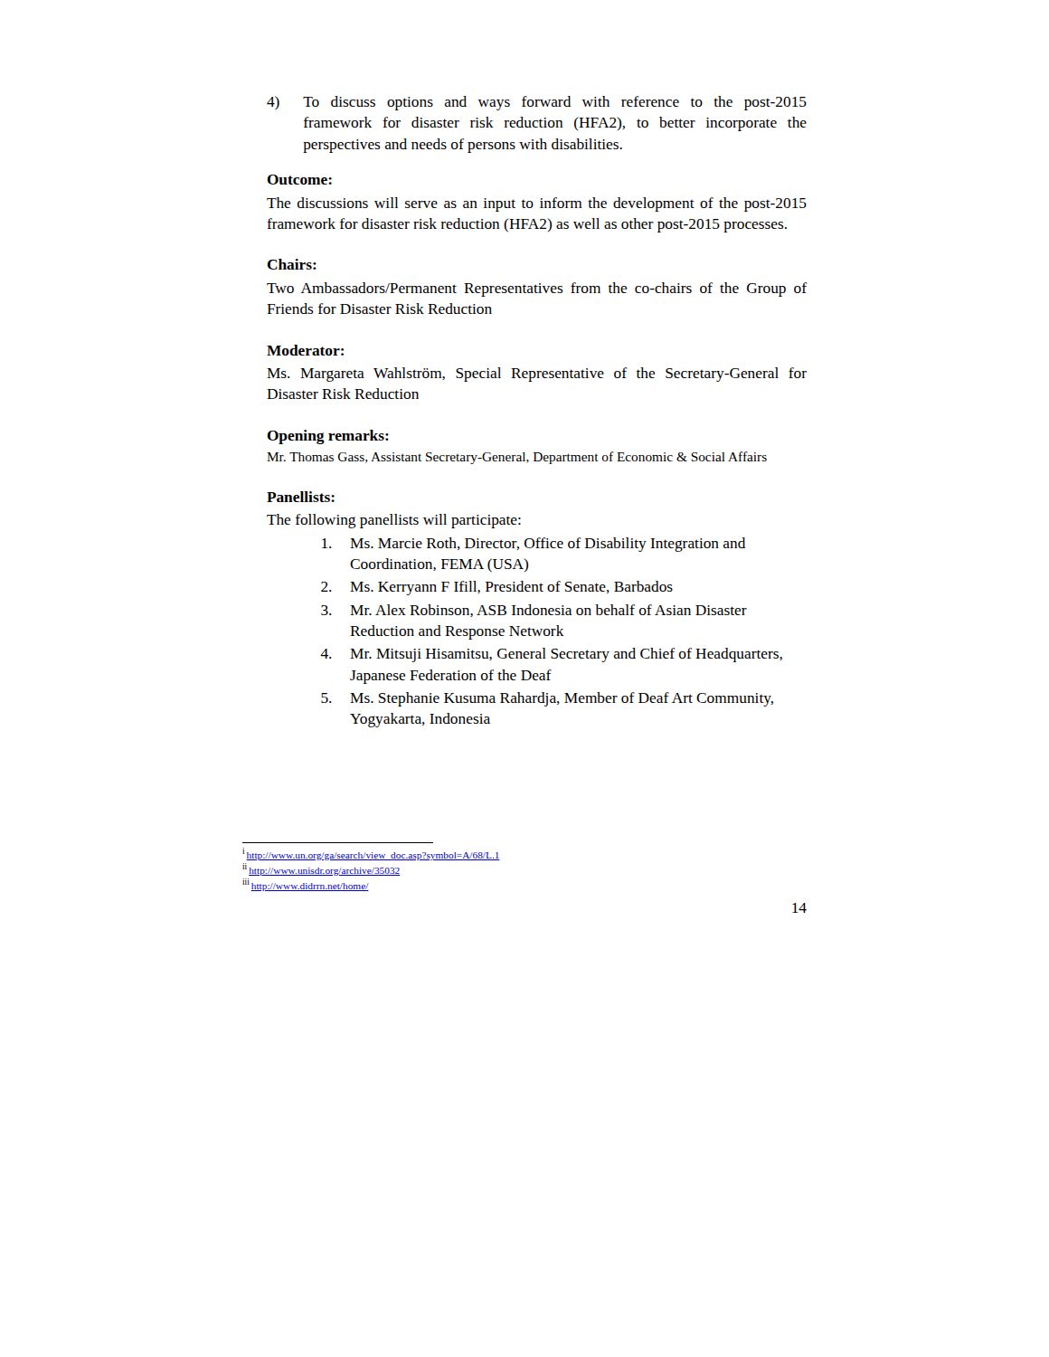4) To discuss options and ways forward with reference to the post-2015 framework for disaster risk reduction (HFA2), to better incorporate the perspectives and needs of persons with disabilities.
Outcome:
The discussions will serve as an input to inform the development of the post-2015 framework for disaster risk reduction (HFA2) as well as other post-2015 processes.
Chairs:
Two Ambassadors/Permanent Representatives from the co-chairs of the Group of Friends for Disaster Risk Reduction
Moderator:
Ms. Margareta Wahlström, Special Representative of the Secretary-General for Disaster Risk Reduction
Opening remarks:
Mr. Thomas Gass, Assistant Secretary-General, Department of Economic & Social Affairs
Panellists:
The following panellists will participate:
1. Ms. Marcie Roth, Director, Office of Disability Integration and Coordination, FEMA (USA)
2. Ms. Kerryann F Ifill, President of Senate, Barbados
3. Mr. Alex Robinson, ASB Indonesia on behalf of Asian Disaster Reduction and Response Network
4. Mr. Mitsuji Hisamitsu, General Secretary and Chief of Headquarters, Japanese Federation of the Deaf
5. Ms. Stephanie Kusuma Rahardja, Member of Deaf Art Community, Yogyakarta, Indonesia
ihttp://www.un.org/ga/search/view_doc.asp?symbol=A/68/L.1
iihttp://www.unisdr.org/archive/35032
iiihttp://www.didrrn.net/home/
14